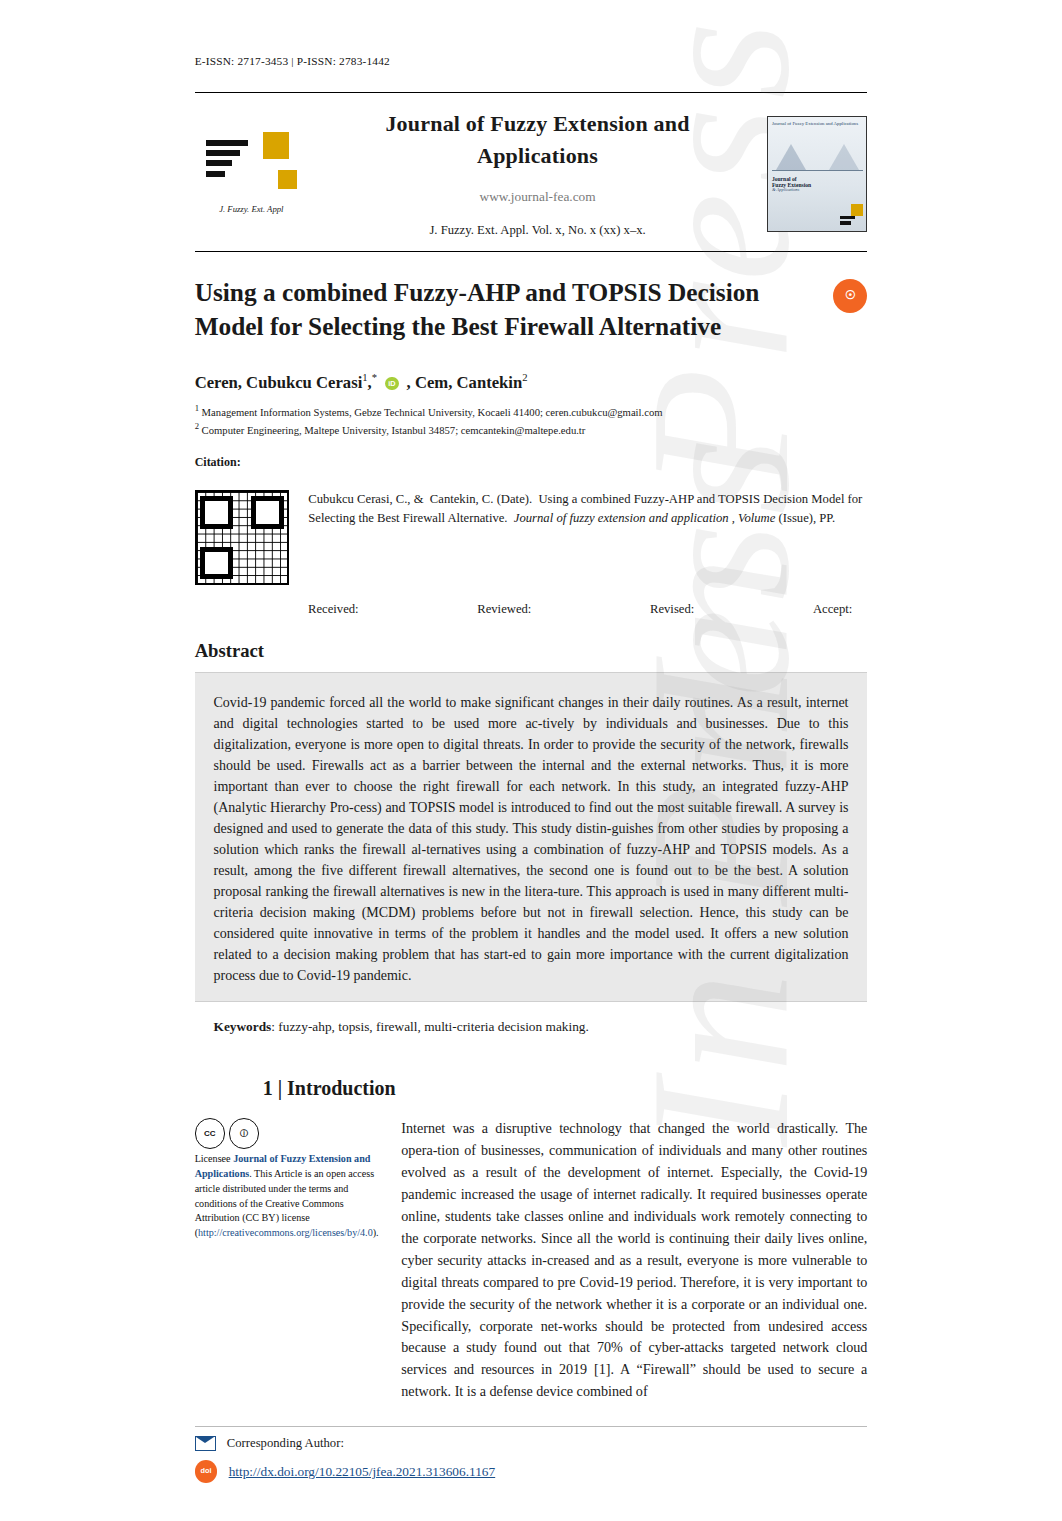In Press In Press
E-ISSN: 2717-3453 | P-ISSN: 2783-1442
J. Fuzzy. Ext. Appl
Journal of Fuzzy Extension and Applications
www.journal-fea.com
J. Fuzzy. Ext. Appl. Vol. x, No. x (xx) x–x.
Journal of Fuzzy Extension and Applications
Journal of
Fuzzy Extension
& Applications
☉
Using a combined Fuzzy-AHP and TOPSIS Decision Model for Selecting the Best Firewall Alternative
Ceren, Cubukcu Cerasi1,* iD , Cem, Cantekin2
1 Management Information Systems, Gebze Technical University, Kocaeli 41400; ceren.cubukcu@gmail.com
2 Computer Engineering, Maltepe University, Istanbul 34857; cemcantekin@maltepe.edu.tr
Citation:
Cubukcu Cerasi, C., & Cantekin, C. (Date). Using a combined Fuzzy-AHP and TOPSIS Decision Model for Selecting the Best Firewall Alternative. Journal of fuzzy extension and application , Volume (Issue), PP.
Received: Reviewed: Revised: Accept:
Abstract
Covid-19 pandemic forced all the world to make significant changes in their daily routines. As a result, internet and digital technologies started to be used more ac-tively by individuals and businesses. Due to this digitalization, everyone is more open to digital threats. In order to provide the security of the network, firewalls should be used. Firewalls act as a barrier between the internal and the external networks. Thus, it is more important than ever to choose the right firewall for each network. In this study, an integrated fuzzy-AHP (Analytic Hierarchy Pro-cess) and TOPSIS model is introduced to find out the most suitable firewall. A survey is designed and used to generate the data of this study. This study distin-guishes from other studies by proposing a solution which ranks the firewall al-ternatives using a combination of fuzzy-AHP and TOPSIS models. As a result, among the five different firewall alternatives, the second one is found out to be the best. A solution proposal ranking the firewall alternatives is new in the litera-ture. This approach is used in many different multi-criteria decision making (MCDM) problems before but not in firewall selection. Hence, this study can be considered quite innovative in terms of the problem it handles and the model used. It offers a new solution related to a decision making problem that has start-ed to gain more importance with the current digitalization process due to Covid-19 pandemic.
Keywords: fuzzy-ahp, topsis, firewall, multi-criteria decision making.
1 | Introduction
CC
ⓘ
Licensee Journal of Fuzzy Extension and Applications. This Article is an open access article distributed under the terms and conditions of the Creative Commons Attribution (CC BY) license (http://creativecommons.org/licenses/by/4.0).
Internet was a disruptive technology that changed the world drastically. The opera-tion of businesses, communication of individuals and many other routines evolved as a result of the development of internet. Especially, the Covid-19 pandemic increased the usage of internet radically. It required businesses operate online, students take classes online and individuals work remotely connecting to the corporate networks. Since all the world is continuing their daily lives online, cyber security attacks in-creased and as a result, everyone is more vulnerable to digital threats compared to pre Covid-19 period. Therefore, it is very important to provide the security of the network whether it is a corporate or an individual one. Specifically, corporate net-works should be protected from undesired access because a study found out that 70% of cyber-attacks targeted network cloud services and resources in 2019 [1]. A “Firewall” should be used to secure a network. It is a defense device combined of
Corresponding Author:
doi
http://dx.doi.org/10.22105/jfea.2021.313606.1167